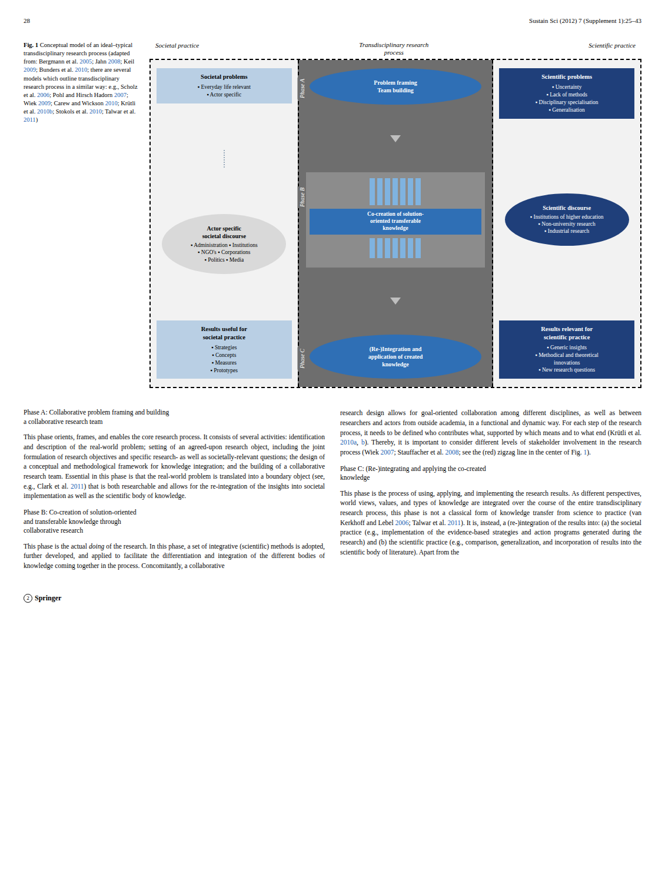28 Sustain Sci (2012) 7 (Supplement 1):25–43
Fig. 1 Conceptual model of an ideal–typical transdisciplinary research process (adapted from: Bergmann et al. 2005; Jahn 2008; Keil 2009; Bunders et al. 2010; there are several models which outline transdisciplinary research process in a similar way: e.g., Scholz et al. 2006; Pohl and Hirsch Hadorn 2007; Wiek 2009; Carew and Wickson 2010; Krütli et al. 2010b; Stokols et al. 2010; Talwar et al. 2011)
Societal practice Transdisciplinary research
process Scientific practice
Societal problems ▪ Everyday life relevant
▪ Actor specific
Actor specific
societal discourse ▪ Administration ▪ Institutions
▪ NGO's ▪ Corporations
▪ Politics ▪ Media
Results useful for
societal practice ▪ Strategies
▪ Concepts
▪ Measures
▪ Prototypes
Phase A
Problem framing
Team building
Phase B
Co-creation of solution-
oriented transferable
knowledge
Phase C
(Re-)Integration and
application of created
knowledge
Scientific problems ▪ Uncertainty
▪ Lack of methods
▪ Disciplinary specialisation
▪ Generalisation
Scientific discourse ▪ Institutions of higher education
▪ Non-university research
▪ Industrial research
Results relevant for
scientific practice ▪ Generic insights
▪ Methodical and theoretical
innovations
▪ New research questions
Phase A: Collaborative problem framing and building
a collaborative research team
This phase orients, frames, and enables the core research process. It consists of several activities: identification and description of the real-world problem; setting of an agreed-upon research object, including the joint formulation of research objectives and specific research- as well as societally-relevant questions; the design of a conceptual and methodological framework for knowledge integration; and the building of a collaborative research team. Essential in this phase is that the real-world problem is translated into a boundary object (see, e.g., Clark et al. 2011) that is both researchable and allows for the re-integration of the insights into societal implementation as well as the scientific body of knowledge.
Phase B: Co-creation of solution-oriented
and transferable knowledge through
collaborative research
This phase is the actual doing of the research. In this phase, a set of integrative (scientific) methods is adopted, further developed, and applied to facilitate the differentiation and integration of the different bodies of knowledge coming together in the process. Concomitantly, a collaborative
research design allows for goal-oriented collaboration among different disciplines, as well as between researchers and actors from outside academia, in a functional and dynamic way. For each step of the research process, it needs to be defined who contributes what, supported by which means and to what end (Krütli et al. 2010a, b). Thereby, it is important to consider different levels of stakeholder involvement in the research process (Wiek 2007; Stauffacher et al. 2008; see the (red) zigzag line in the center of Fig. 1).
Phase C: (Re-)integrating and applying the co-created
knowledge
This phase is the process of using, applying, and implementing the research results. As different perspectives, world views, values, and types of knowledge are integrated over the course of the entire transdisciplinary research process, this phase is not a classical form of knowledge transfer from science to practice (van Kerkhoff and Lebel 2006; Talwar et al. 2011). It is, instead, a (re-)integration of the results into: (a) the societal practice (e.g., implementation of the evidence-based strategies and action programs generated during the research) and (b) the scientific practice (e.g., comparison, generalization, and incorporation of results into the scientific body of literature). Apart from the
2 Springer